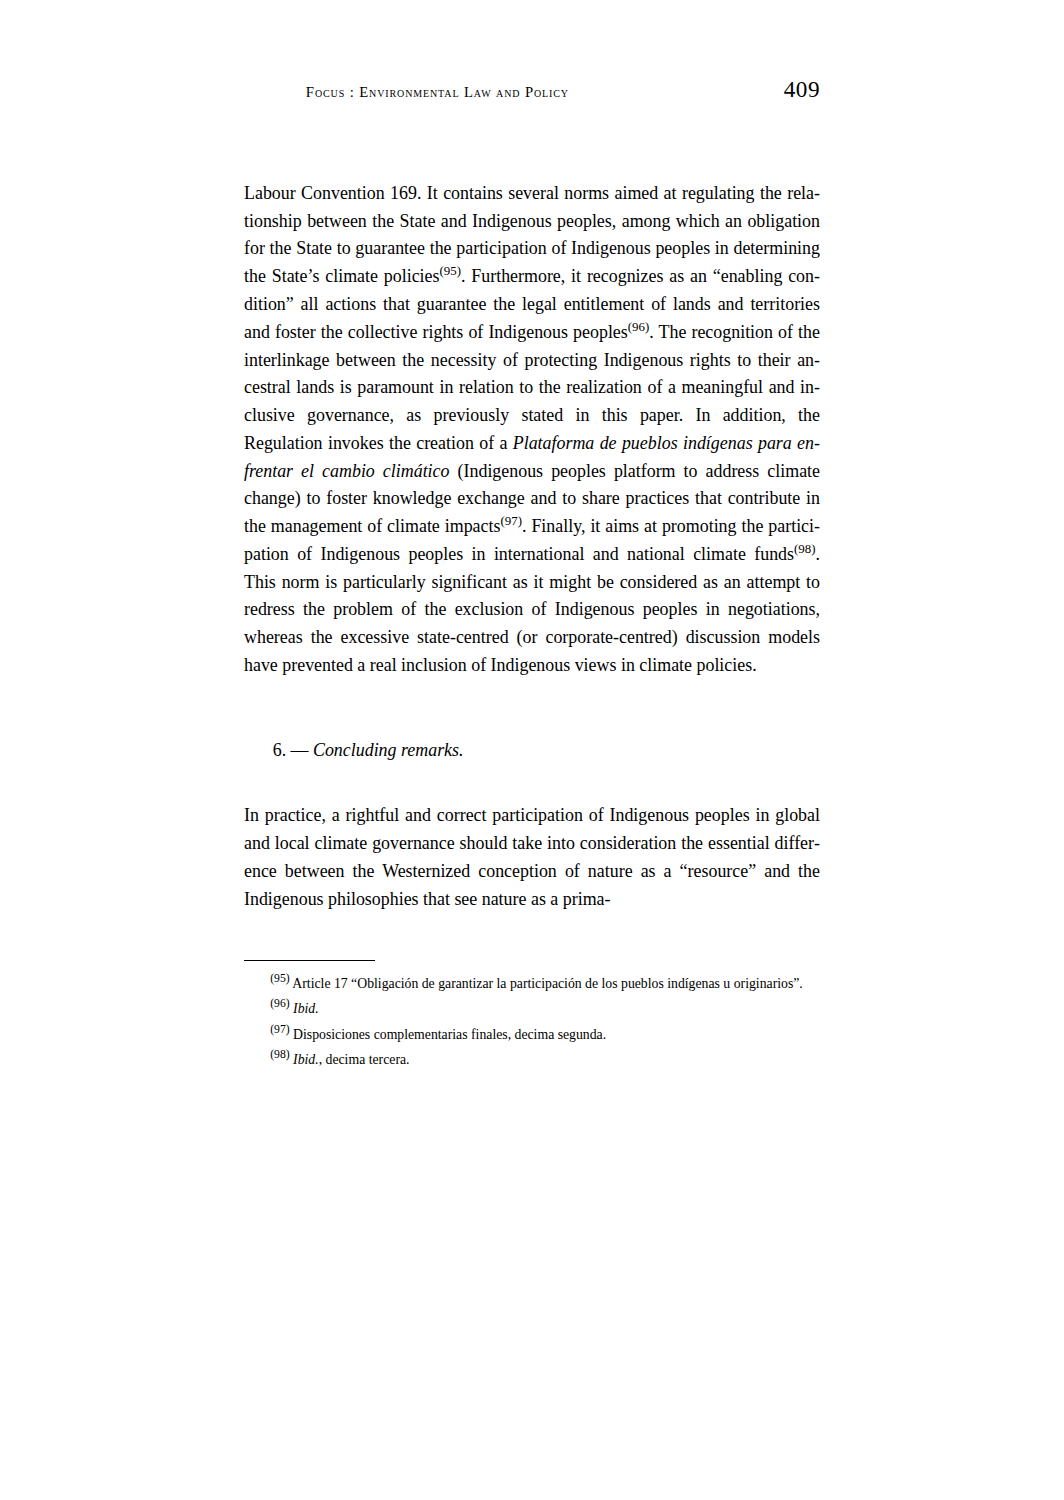Focus : Environmental Law and Policy 409
Labour Convention 169. It contains several norms aimed at regulating the relationship between the State and Indigenous peoples, among which an obligation for the State to guarantee the participation of Indigenous peoples in determining the State’s climate policies(95). Furthermore, it recognizes as an “enabling condition” all actions that guarantee the legal entitlement of lands and territories and foster the collective rights of Indigenous peoples(96). The recognition of the interlinkage between the necessity of protecting Indigenous rights to their ancestral lands is paramount in relation to the realization of a meaningful and inclusive governance, as previously stated in this paper. In addition, the Regulation invokes the creation of a Plataforma de pueblos indígenas para enfrentar el cambio climático (Indigenous peoples platform to address climate change) to foster knowledge exchange and to share practices that contribute in the management of climate impacts(97). Finally, it aims at promoting the participation of Indigenous peoples in international and national climate funds(98). This norm is particularly significant as it might be considered as an attempt to redress the problem of the exclusion of Indigenous peoples in negotiations, whereas the excessive state-centred (or corporate-centred) discussion models have prevented a real inclusion of Indigenous views in climate policies.
6. — Concluding remarks.
In practice, a rightful and correct participation of Indigenous peoples in global and local climate governance should take into consideration the essential difference between the Westernized conception of nature as a “resource” and the Indigenous philosophies that see nature as a prima-
(95) Article 17 “Obligación de garantizar la participación de los pueblos indígenas u originarios”.
(96) Ibid.
(97) Disposiciones complementarias finales, decima segunda.
(98) Ibid., decima tercera.